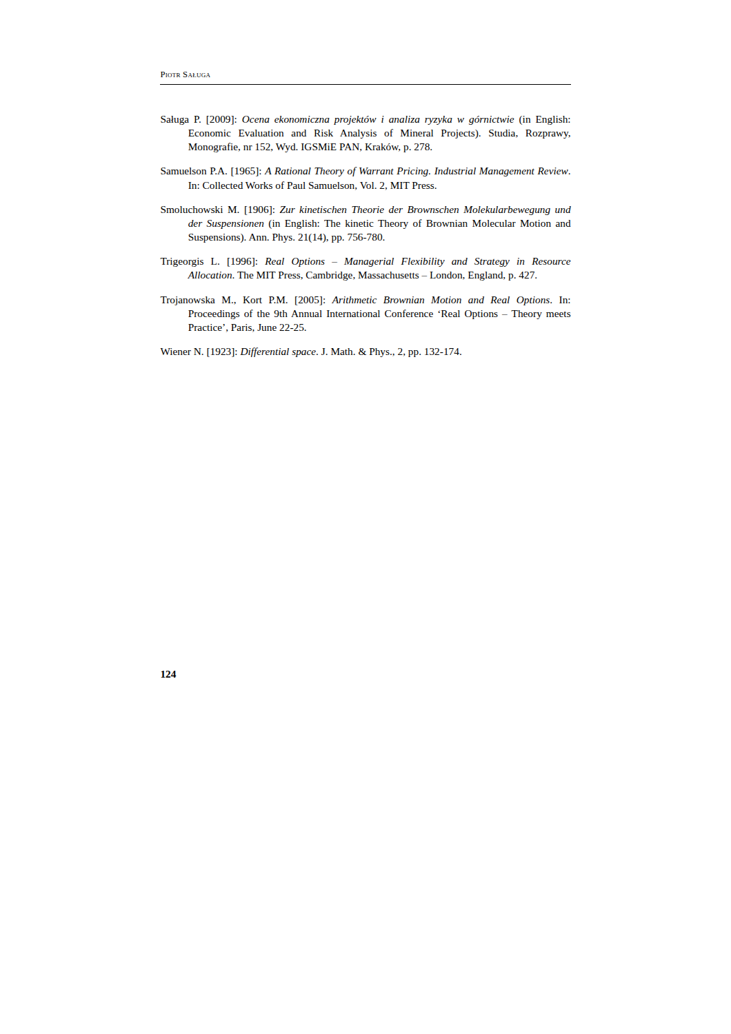Piotr Saługa
Saługa P. [2009]: Ocena ekonomiczna projektów i analiza ryzyka w górnictwie (in English: Economic Evaluation and Risk Analysis of Mineral Projects). Studia, Rozprawy, Monografie, nr 152, Wyd. IGSMiE PAN, Kraków, p. 278.
Samuelson P.A. [1965]: A Rational Theory of Warrant Pricing. Industrial Management Review. In: Collected Works of Paul Samuelson, Vol. 2, MIT Press.
Smoluchowski M. [1906]: Zur kinetischen Theorie der Brownschen Molekular­bewegung und der Suspensionen (in English: The kinetic Theory of Brownian Molecular Motion and Suspensions). Ann. Phys. 21(14), pp. 756-780.
Trigeorgis L. [1996]: Real Options – Managerial Flexibility and Strategy in Resource Allocation. The MIT Press, Cambridge, Massachusetts – London, England, p. 427.
Trojanowska M., Kort P.M. [2005]: Arithmetic Brownian Motion and Real Options. In: Proceedings of the 9th Annual International Conference ‘Real Options – Theory meets Practice’, Paris, June 22-25.
Wiener N. [1923]: Differential space. J. Math. & Phys., 2, pp. 132-174.
124